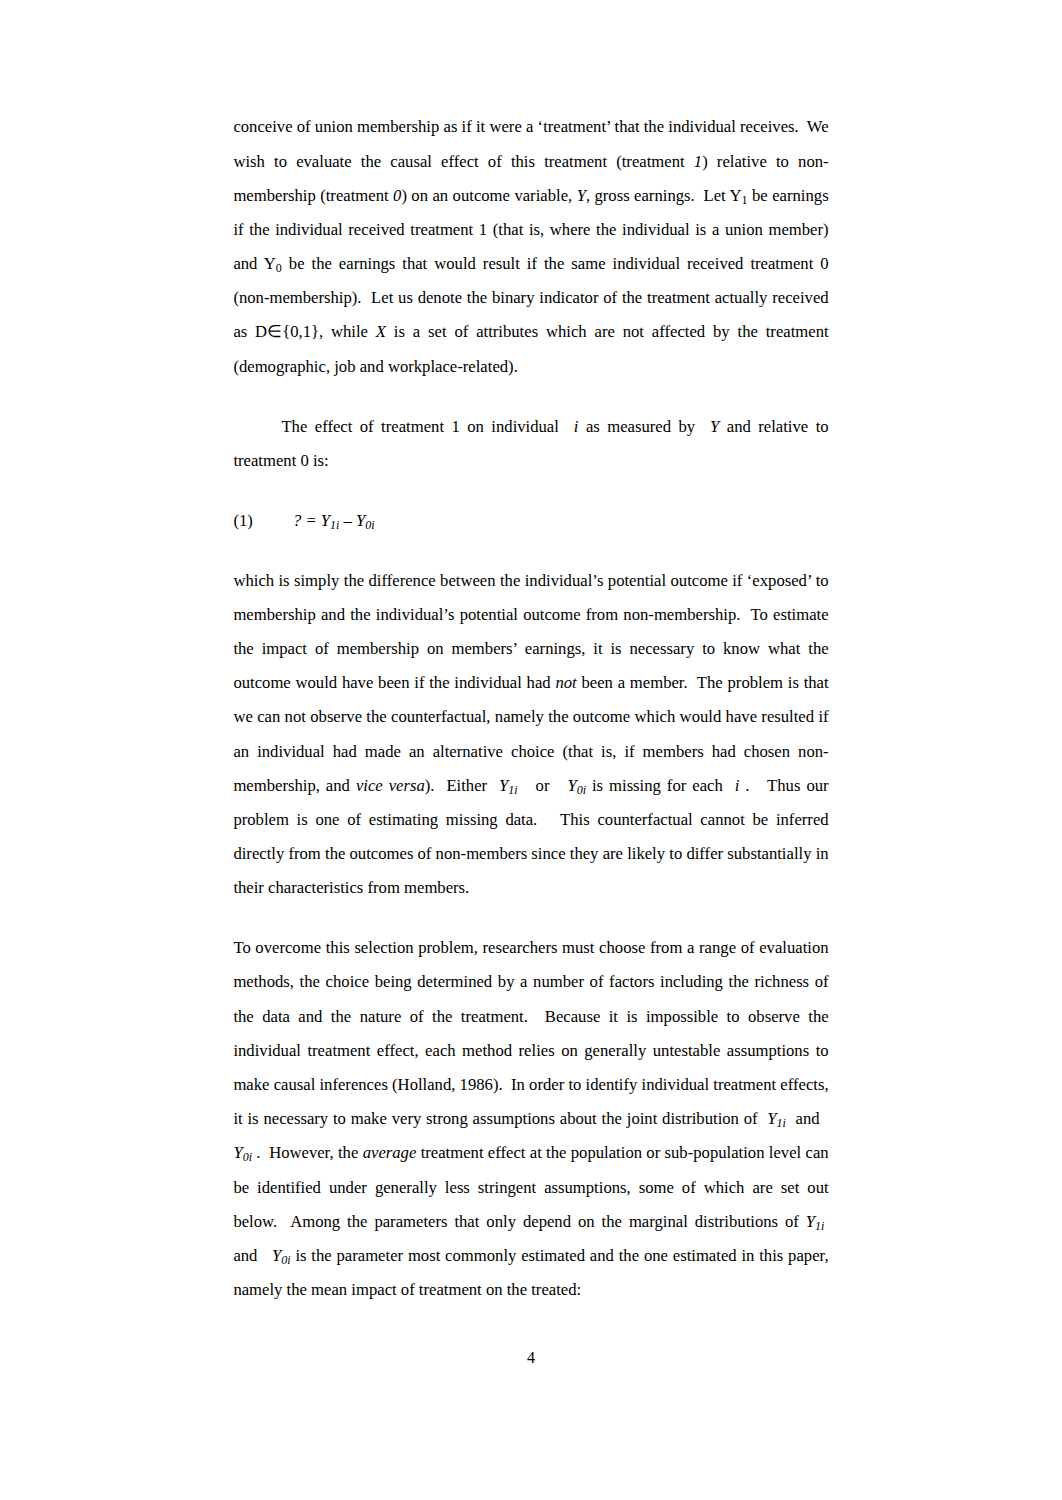conceive of union membership as if it were a ‘treatment’ that the individual receives. We wish to evaluate the causal effect of this treatment (treatment 1) relative to non-membership (treatment 0) on an outcome variable, Y, gross earnings. Let Y1 be earnings if the individual received treatment 1 (that is, where the individual is a union member) and Y0 be the earnings that would result if the same individual received treatment 0 (non-membership). Let us denote the binary indicator of the treatment actually received as D∈{0,1}, while X is a set of attributes which are not affected by the treatment (demographic, job and workplace-related).
The effect of treatment 1 on individual i as measured by Y and relative to treatment 0 is:
(1)? = Y1i – Y0i
which is simply the difference between the individual’s potential outcome if ‘exposed’ to membership and the individual’s potential outcome from non-membership. To estimate the impact of membership on members’ earnings, it is necessary to know what the outcome would have been if the individual had not been a member. The problem is that we can not observe the counterfactual, namely the outcome which would have resulted if an individual had made an alternative choice (that is, if members had chosen non-membership, and vice versa). Either Y1i or Y0i is missing for each i . Thus our problem is one of estimating missing data. This counterfactual cannot be inferred directly from the outcomes of non-members since they are likely to differ substantially in their characteristics from members.
To overcome this selection problem, researchers must choose from a range of evaluation methods, the choice being determined by a number of factors including the richness of the data and the nature of the treatment. Because it is impossible to observe the individual treatment effect, each method relies on generally untestable assumptions to make causal inferences (Holland, 1986). In order to identify individual treatment effects, it is necessary to make very strong assumptions about the joint distribution of Y1i and Y0i . However, the average treatment effect at the population or sub-population level can be identified under generally less stringent assumptions, some of which are set out below. Among the parameters that only depend on the marginal distributions of Y1i and Y0i is the parameter most commonly estimated and the one estimated in this paper, namely the mean impact of treatment on the treated:
4